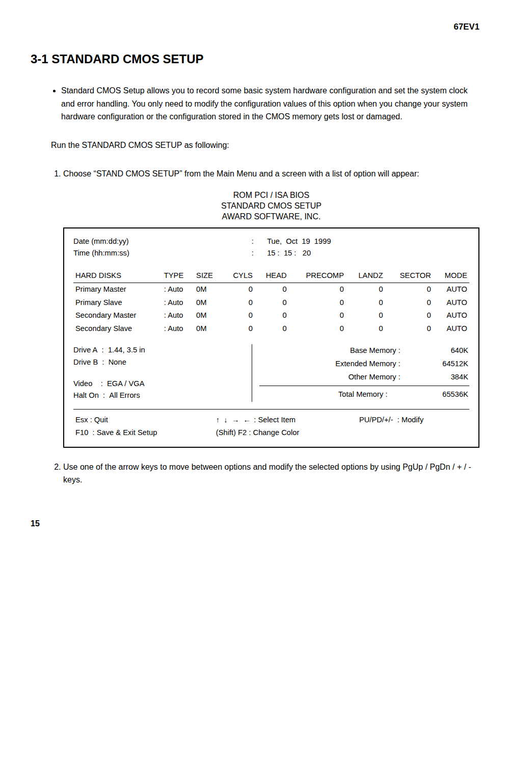67EV1
3-1 STANDARD CMOS SETUP
Standard CMOS Setup allows you to record some basic system hardware configuration and set the system clock and error handling. You only need to modify the configuration values of this option when you change your system hardware configuration or the configuration stored in the CMOS memory gets lost or damaged.
Run the STANDARD CMOS SETUP as following:
Choose “STAND CMOS SETUP” from the Main Menu and a screen with a list of option will appear:
ROM PCI / ISA BIOS
STANDARD CMOS SETUP
AWARD SOFTWARE, INC.
| Date (mm:dd:yy) | : | Tue, Oct 19 1999 |
| Time (hh:mm:ss) | : | 15 : 15 : 20 |
| HARD DISKS | TYPE | SIZE | CYLS | HEAD | PRECOMP | LANDZ | SECTOR | MODE |
| --- | --- | --- | --- | --- | --- | --- | --- | --- |
| Primary Master | : Auto | 0M | 0 | 0 | 0 | 0 | 0 | AUTO |
| Primary Slave | : Auto | 0M | 0 | 0 | 0 | 0 | 0 | AUTO |
| Secondary Master | : Auto | 0M | 0 | 0 | 0 | 0 | 0 | AUTO |
| Secondary Slave | : Auto | 0M | 0 | 0 | 0 | 0 | 0 | AUTO |
Drive A : 1.44, 3.5 in
Drive B : None
Video : EGA / VGA
Halt On : All Errors
| Base Memory : | 640K |
| Extended Memory : | 64512K |
| Other Memory : | 384K |
| Total Memory : | 65536K |
| Esx : Quit | ↑ ↓ → ← : Select Item | PU/PD/+/- : Modify |
| F10 : Save & Exit Setup | (Shift) F2 : Change Color | |
Use one of the arrow keys to move between options and modify the selected options by using PgUp / PgDn / + / - keys.
15